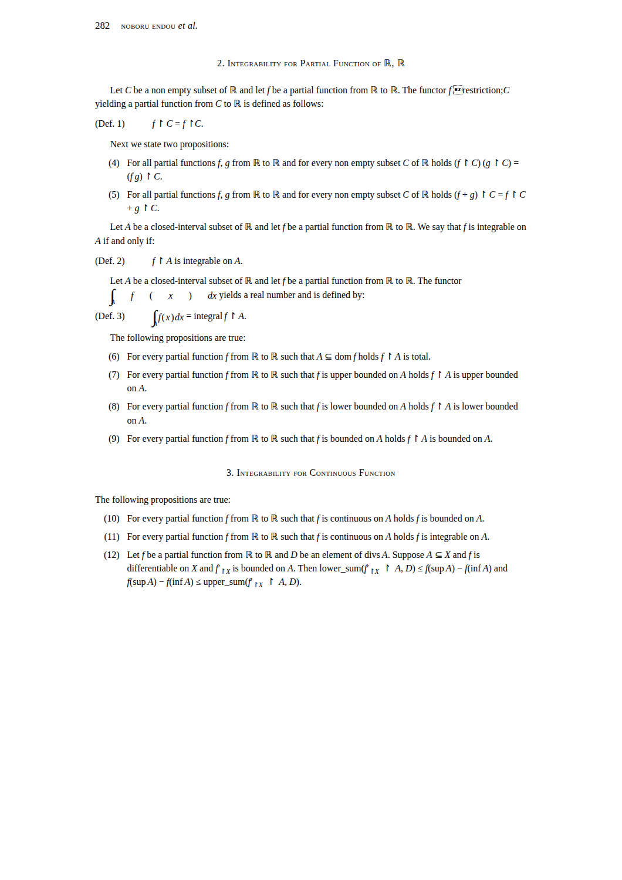282 noboru endou et al.
2. Integrability for Partial Function of ℝ, ℝ
Let C be a non empty subset of ℝ and let f be a partial function from ℝ to ℝ. The functor f restriction;C yielding a partial function from C to ℝ is defined as follows:
(Def. 1) f ↾ C = f ↾C.
Next we state two propositions:
(4) For all partial functions f, g from ℝ to ℝ and for every non empty subset C of ℝ holds (f ↾ C) (g ↾ C) = (f g) ↾ C.
(5) For all partial functions f, g from ℝ to ℝ and for every non empty subset C of ℝ holds (f + g) ↾ C = f ↾ C + g ↾ C.
Let A be a closed-interval subset of ℝ and let f be a partial function from ℝ to ℝ. We say that f is integrable on A if and only if:
(Def. 2) f ↾ A is integrable on A.
Let A be a closed-interval subset of ℝ and let f be a partial function from ℝ to ℝ. The functor ∫A f(x)dx yields a real number and is defined by:
(Def. 3) ∫A f(x)dx = integral f ↾ A.
The following propositions are true:
(6) For every partial function f from ℝ to ℝ such that A ⊆ dom f holds f ↾ A is total.
(7) For every partial function f from ℝ to ℝ such that f is upper bounded on A holds f ↾ A is upper bounded on A.
(8) For every partial function f from ℝ to ℝ such that f is lower bounded on A holds f ↾ A is lower bounded on A.
(9) For every partial function f from ℝ to ℝ such that f is bounded on A holds f ↾ A is bounded on A.
3. Integrability for Continuous Function
The following propositions are true:
(10) For every partial function f from ℝ to ℝ such that f is continuous on A holds f is bounded on A.
(11) For every partial function f from ℝ to ℝ such that f is continuous on A holds f is integrable on A.
(12) Let f be a partial function from ℝ to ℝ and D be an element of divs A. Suppose A ⊆ X and f is differentiable on X and f′↾X is bounded on A. Then lower_sum(f′↾X  ↾  A, D) ≤ f(sup A) − f(inf A) and f(sup A) − f(inf A) ≤ upper_sum(f′↾X  ↾  A, D).